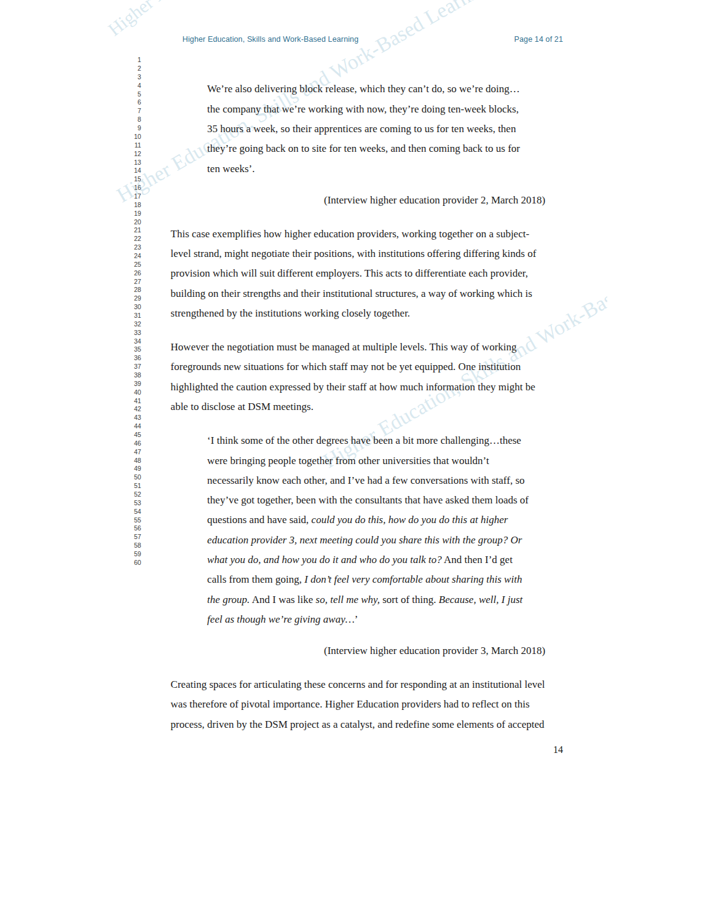Higher Education, Skills and Work-Based Learning Page 14 of 21
12345678910 11121314151617181920 21222324252627282930 31323334353637383940 41424344454647484950 51525354555657585960
Higher Education, Skills and Work-Based Learning
Higher Education, Skills and Work-Based Learning
Higher Education, Skills and Work-Based Learning
We’re also delivering block release, which they can’t do, so we’re doing…the company that we’re working with now, they’re doing ten-week blocks, 35 hours a week, so their apprentices are coming to us for ten weeks, then they’re going back on to site for ten weeks, and then coming back to us for ten weeks’.
(Interview higher education provider 2, March 2018)
This case exemplifies how higher education providers, working together on a subject-level strand, might negotiate their positions, with institutions offering differing kinds of provision which will suit different employers. This acts to differentiate each provider, building on their strengths and their institutional structures, a way of working which is strengthened by the institutions working closely together.
However the negotiation must be managed at multiple levels. This way of working foregrounds new situations for which staff may not be yet equipped. One institution highlighted the caution expressed by their staff at how much information they might be able to disclose at DSM meetings.
‘I think some of the other degrees have been a bit more challenging…these were bringing people together from other universities that wouldn’t necessarily know each other, and I’ve had a few conversations with staff, so they’ve got together, been with the consultants that have asked them loads of questions and have said, could you do this, how do you do this at higher education provider 3, next meeting could you share this with the group? Or what you do, and how you do it and who do you talk to? And then I’d get calls from them going, I don’t feel very comfortable about sharing this with the group. And I was like so, tell me why, sort of thing. Because, well, I just feel as though we’re giving away…’
(Interview higher education provider 3, March 2018)
Creating spaces for articulating these concerns and for responding at an institutional level was therefore of pivotal importance. Higher Education providers had to reflect on this process, driven by the DSM project as a catalyst, and redefine some elements of accepted
14